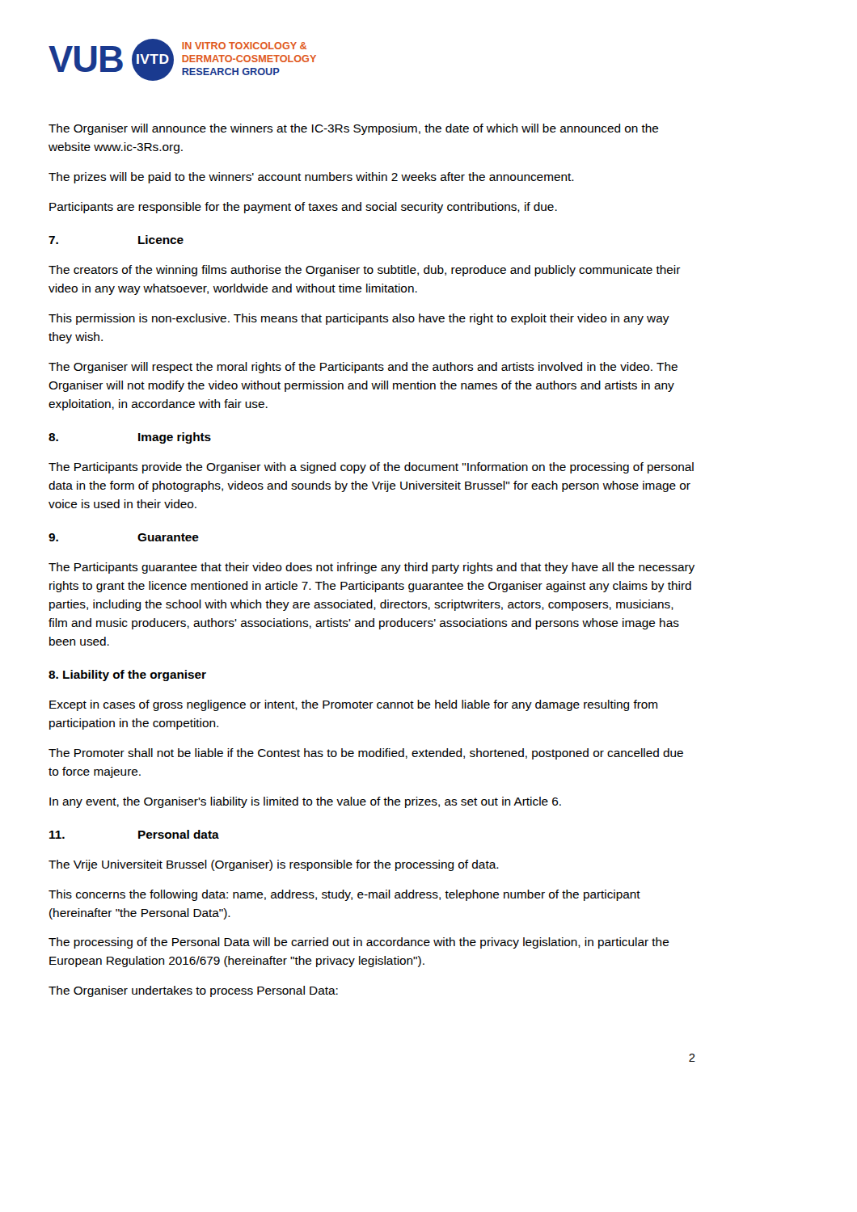VUB
IVTD
In Vitro Toxicology &
Dermato-Cosmetology
Research Group
The Organiser will announce the winners at the IC-3Rs Symposium, the date of which will be announced on the website www.ic-3Rs.org.
The prizes will be paid to the winners' account numbers within 2 weeks after the announcement.
Participants are responsible for the payment of taxes and social security contributions, if due.
7. Licence
The creators of the winning films authorise the Organiser to subtitle, dub, reproduce and publicly communicate their video in any way whatsoever, worldwide and without time limitation.
This permission is non-exclusive. This means that participants also have the right to exploit their video in any way they wish.
The Organiser will respect the moral rights of the Participants and the authors and artists involved in the video. The Organiser will not modify the video without permission and will mention the names of the authors and artists in any exploitation, in accordance with fair use.
8. Image rights
The Participants provide the Organiser with a signed copy of the document "Information on the processing of personal data in the form of photographs, videos and sounds by the Vrije Universiteit Brussel" for each person whose image or voice is used in their video.
9. Guarantee
The Participants guarantee that their video does not infringe any third party rights and that they have all the necessary rights to grant the licence mentioned in article 7. The Participants guarantee the Organiser against any claims by third parties, including the school with which they are associated, directors, scriptwriters, actors, composers, musicians, film and music producers, authors' associations, artists' and producers' associations and persons whose image has been used.
8. Liability of the organiser
Except in cases of gross negligence or intent, the Promoter cannot be held liable for any damage resulting from participation in the competition.
The Promoter shall not be liable if the Contest has to be modified, extended, shortened, postponed or cancelled due to force majeure.
In any event, the Organiser's liability is limited to the value of the prizes, as set out in Article 6.
11. Personal data
The Vrije Universiteit Brussel (Organiser) is responsible for the processing of data.
This concerns the following data: name, address, study, e-mail address, telephone number of the participant (hereinafter "the Personal Data").
The processing of the Personal Data will be carried out in accordance with the privacy legislation, in particular the European Regulation 2016/679 (hereinafter "the privacy legislation").
The Organiser undertakes to process Personal Data:
2